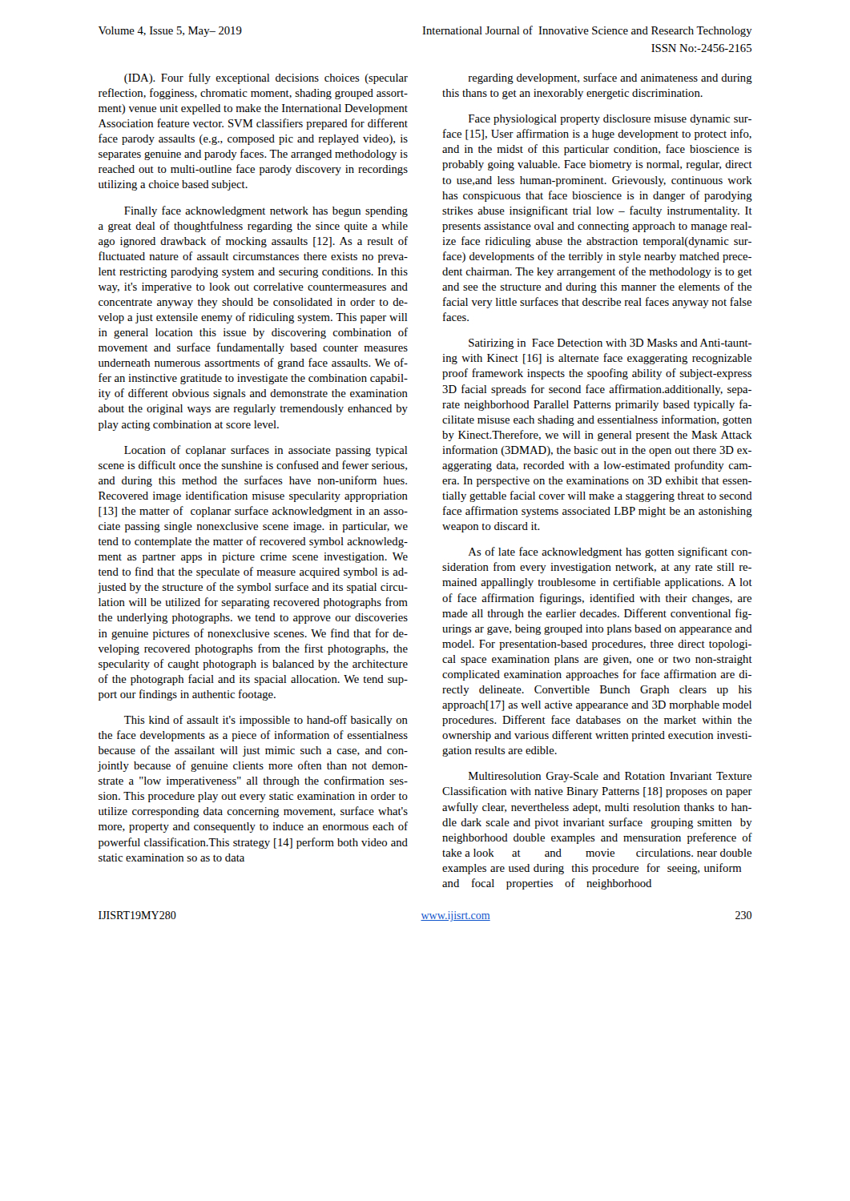Volume 4, Issue 5, May– 2019
International Journal of Innovative Science and Research Technology
ISSN No:-2456-2165
(IDA). Four fully exceptional decisions choices (specular reflection, fogginess, chromatic moment, shading grouped assortment) venue unit expelled to make the International Development Association feature vector. SVM classifiers prepared for different face parody assaults (e.g., composed pic and replayed video), is separates genuine and parody faces. The arranged methodology is reached out to multi-outline face parody discovery in recordings utilizing a choice based subject.
Finally face acknowledgment network has begun spending a great deal of thoughtfulness regarding the since quite a while ago ignored drawback of mocking assaults [12]. As a result of fluctuated nature of assault circumstances there exists no prevalent restricting parodying system and securing conditions. In this way, it's imperative to look out correlative countermeasures and concentrate anyway they should be consolidated in order to develop a just extensile enemy of ridiculing system. This paper will in general location this issue by discovering combination of movement and surface fundamentally based counter measures underneath numerous assortments of grand face assaults. We offer an instinctive gratitude to investigate the combination capability of different obvious signals and demonstrate the examination about the original ways are regularly tremendously enhanced by play acting combination at score level.
Location of coplanar surfaces in associate passing typical scene is difficult once the sunshine is confused and fewer serious, and during this method the surfaces have non-uniform hues. Recovered image identification misuse specularity appropriation [13] the matter of coplanar surface acknowledgment in an associate passing single nonexclusive scene image. in particular, we tend to contemplate the matter of recovered symbol acknowledgment as partner apps in picture crime scene investigation. We tend to find that the speculate of measure acquired symbol is adjusted by the structure of the symbol surface and its spatial circulation will be utilized for separating recovered photographs from the underlying photographs. we tend to approve our discoveries in genuine pictures of nonexclusive scenes. We find that for developing recovered photographs from the first photographs, the specularity of caught photograph is balanced by the architecture of the photograph facial and its spacial allocation. We tend support our findings in authentic footage.
This kind of assault it's impossible to hand-off basically on the face developments as a piece of information of essentialness because of the assailant will just mimic such a case, and conjointly because of genuine clients more often than not demonstrate a "low imperativeness" all through the confirmation session. This procedure play out every static examination in order to utilize corresponding data concerning movement, surface what's more, property and consequently to induce an enormous each of powerful classification.This strategy [14] perform both video and static examination so as to data
regarding development, surface and animateness and during this thans to get an inexorably energetic discrimination.
Face physiological property disclosure misuse dynamic surface [15], User affirmation is a huge development to protect info, and in the midst of this particular condition, face bioscience is probably going valuable. Face biometry is normal, regular, direct to use,and less human-prominent. Grievously, continuous work has conspicuous that face bioscience is in danger of parodying strikes abuse insignificant trial low – faculty instrumentality. It presents assistance oval and connecting approach to manage realize face ridiculing abuse the abstraction temporal(dynamic surface) developments of the terribly in style nearby matched precedent chairman. The key arrangement of the methodology is to get and see the structure and during this manner the elements of the facial very little surfaces that describe real faces anyway not false faces.
Satirizing in Face Detection with 3D Masks and Anti-taunting with Kinect [16] is alternate face exaggerating recognizable proof framework inspects the spoofing ability of subject-express 3D facial spreads for second face affirmation.additionally, separate neighborhood Parallel Patterns primarily based typically facilitate misuse each shading and essentialness information, gotten by Kinect.Therefore, we will in general present the Mask Attack information (3DMAD), the basic out in the open out there 3D exaggerating data, recorded with a low-estimated profundity camera. In perspective on the examinations on 3D exhibit that essentially gettable facial cover will make a staggering threat to second face affirmation systems associated LBP might be an astonishing weapon to discard it.
As of late face acknowledgment has gotten significant consideration from every investigation network, at any rate still remained appallingly troublesome in certifiable applications. A lot of face affirmation figurings, identified with their changes, are made all through the earlier decades. Different conventional figurings ar gave, being grouped into plans based on appearance and model. For presentation-based procedures, three direct topological space examination plans are given, one or two non-straight complicated examination approaches for face affirmation are directly delineate. Convertible Bunch Graph clears up his approach[17] as well active appearance and 3D morphable model procedures. Different face databases on the market within the ownership and various different written printed execution investigation results are edible.
Multiresolution Gray-Scale and Rotation Invariant Texture Classification with native Binary Patterns [18] proposes on paper awfully clear, nevertheless adept, multi resolution thanks to handle dark scale and pivot invariant surface grouping smitten by neighborhood double examples and mensuration preference of take a look at and movie circulations. near double examples are used during this procedure for seeing, uniform and focal properties of neighborhood
IJISRT19MY280
www.ijisrt.com
230